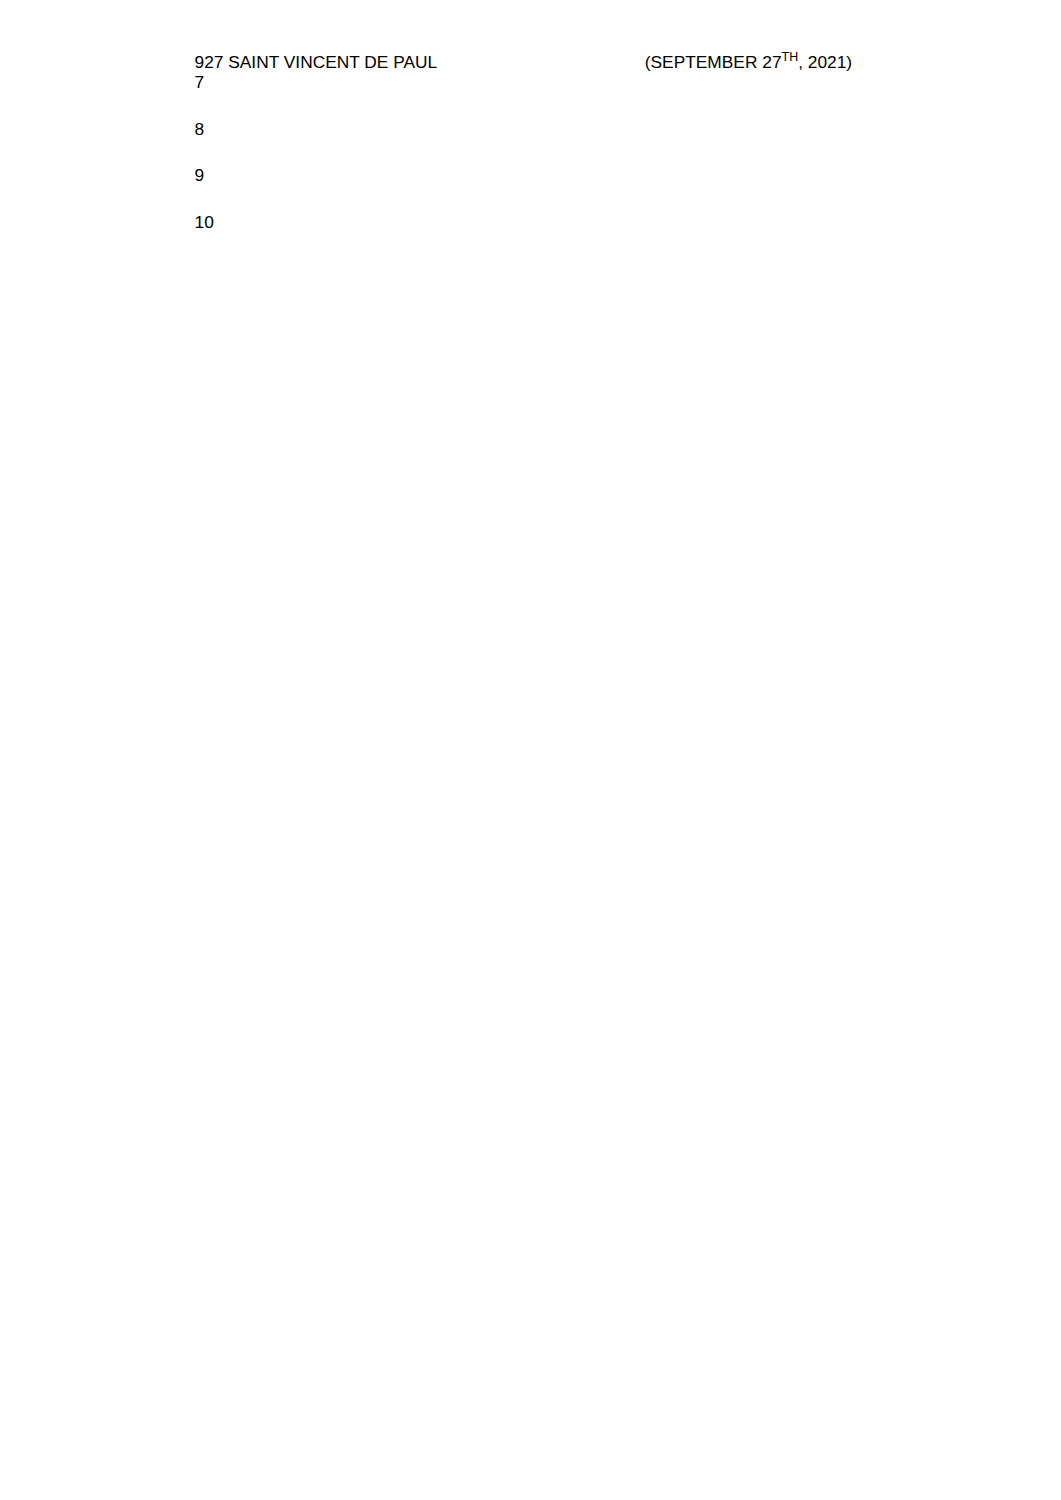927 SAINT VINCENT DE PAUL
(SEPTEMBER 27TH, 2021)
7
8
9
10